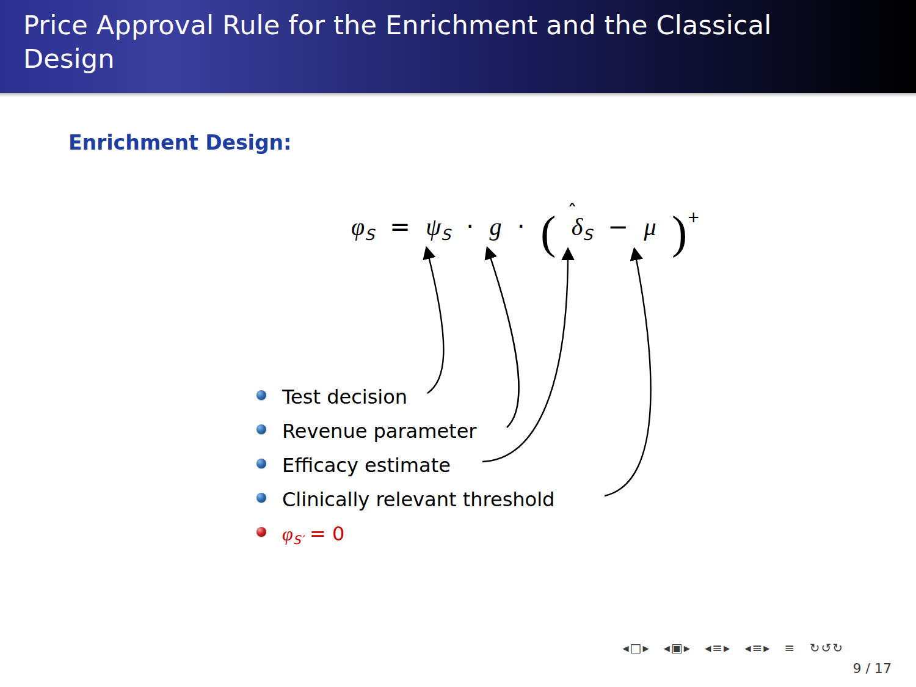Price Approval Rule for the Enrichment and the Classical
Design
Enrichment Design:
φS = ψS · g · ( ̂δ S − μ )+
Test decision
Revenue parameter
Efficacy estimate
Clinically relevant threshold
φS′ = 0
◂□▸ ◂▣▸ ◂≡▸ ◂≡▸ ≡ ↻↺↻
9 / 17